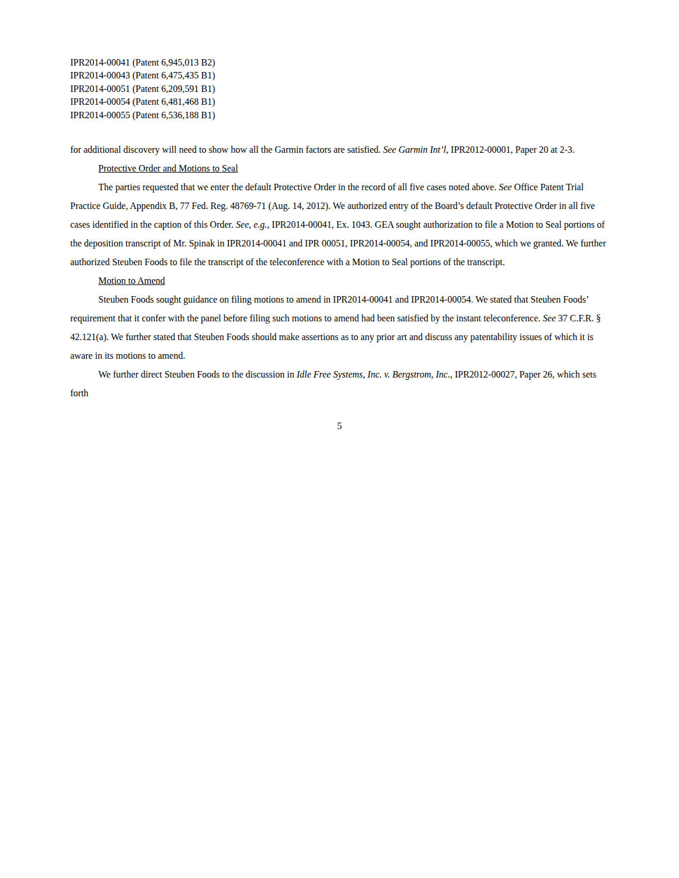IPR2014-00041 (Patent 6,945,013 B2)
IPR2014-00043 (Patent 6,475,435 B1)
IPR2014-00051 (Patent 6,209,591 B1)
IPR2014-00054 (Patent 6,481,468 B1)
IPR2014-00055 (Patent 6,536,188 B1)
for additional discovery will need to show how all the Garmin factors are satisfied. See Garmin Int’l, IPR2012-00001, Paper 20 at 2-3.
Protective Order and Motions to Seal
The parties requested that we enter the default Protective Order in the record of all five cases noted above. See Office Patent Trial Practice Guide, Appendix B, 77 Fed. Reg. 48769-71 (Aug. 14, 2012). We authorized entry of the Board’s default Protective Order in all five cases identified in the caption of this Order. See, e.g., IPR2014-00041, Ex. 1043. GEA sought authorization to file a Motion to Seal portions of the deposition transcript of Mr. Spinak in IPR2014-00041 and IPR 00051, IPR2014-00054, and IPR2014-00055, which we granted. We further authorized Steuben Foods to file the transcript of the teleconference with a Motion to Seal portions of the transcript.
Motion to Amend
Steuben Foods sought guidance on filing motions to amend in IPR2014-00041 and IPR2014-00054. We stated that Steuben Foods’ requirement that it confer with the panel before filing such motions to amend had been satisfied by the instant teleconference. See 37 C.F.R. § 42.121(a). We further stated that Steuben Foods should make assertions as to any prior art and discuss any patentability issues of which it is aware in its motions to amend.
We further direct Steuben Foods to the discussion in Idle Free Systems, Inc. v. Bergstrom, Inc., IPR2012-00027, Paper 26, which sets forth
5